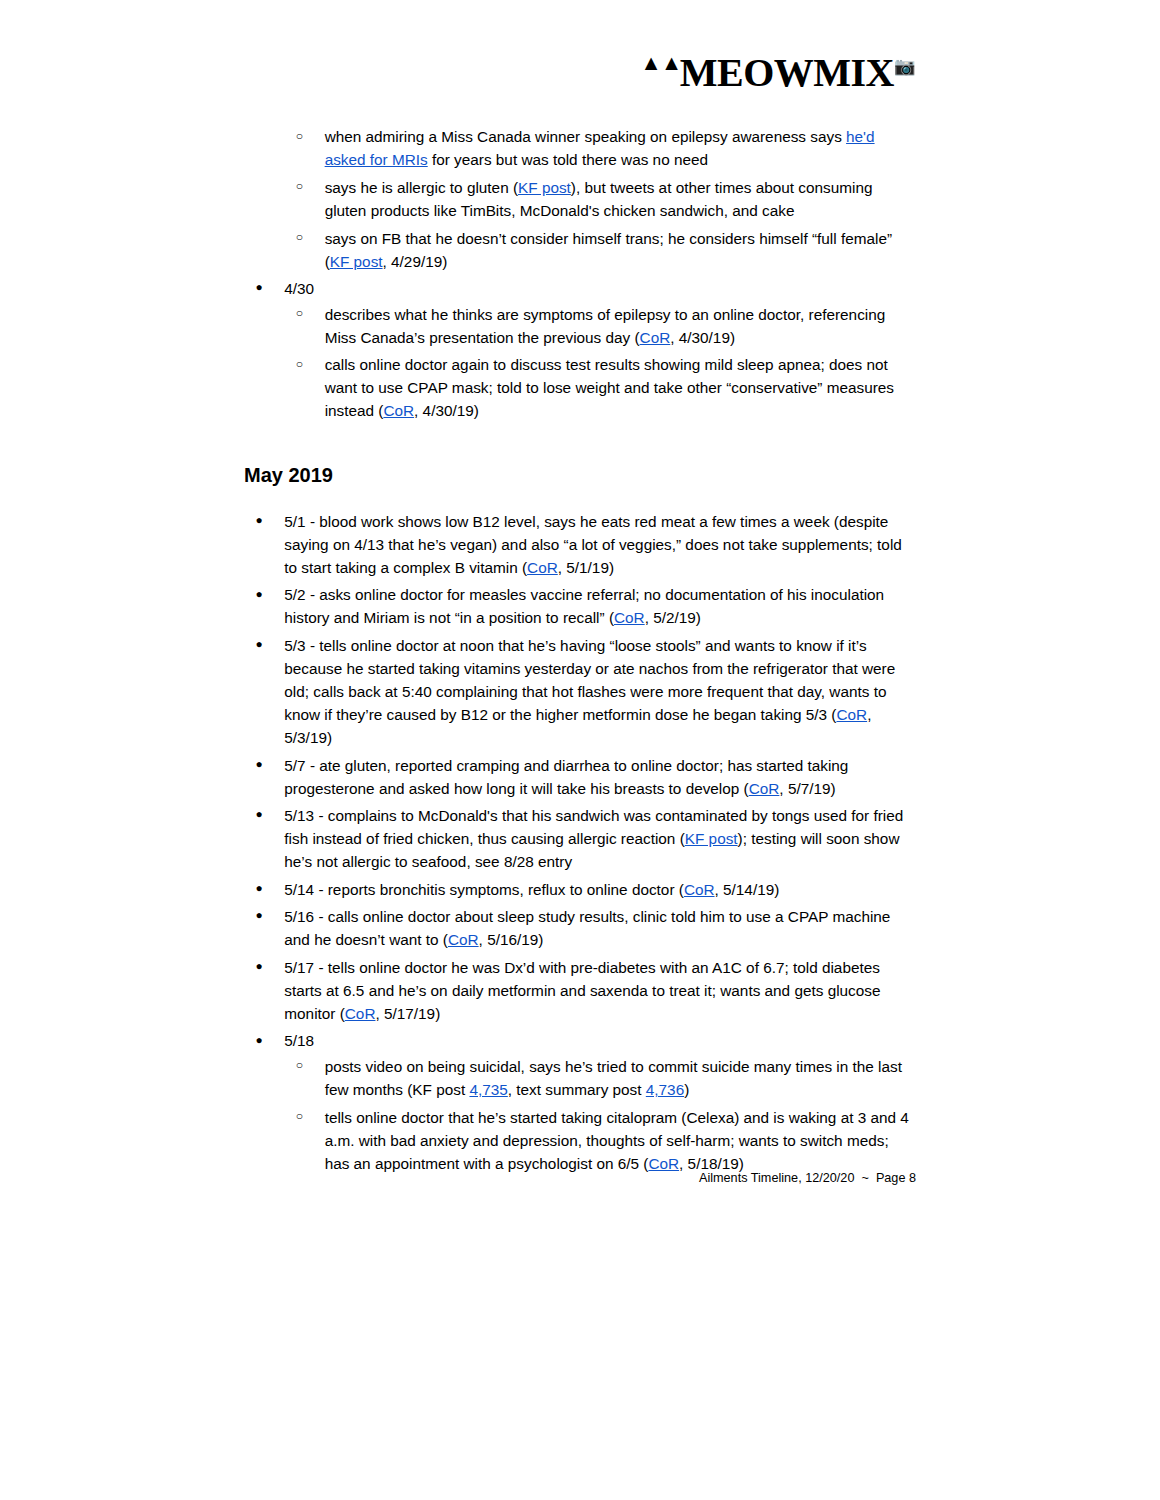▲▲MEOWMIX📷
when admiring a Miss Canada winner speaking on epilepsy awareness says he'd asked for MRIs for years but was told there was no need
says he is allergic to gluten (KF post), but tweets at other times about consuming gluten products like TimBits, McDonald's chicken sandwich, and cake
says on FB that he doesn’t consider himself trans; he considers himself “full female” (KF post, 4/29/19)
4/30
describes what he thinks are symptoms of epilepsy to an online doctor, referencing Miss Canada’s presentation the previous day (CoR, 4/30/19)
calls online doctor again to discuss test results showing mild sleep apnea; does not want to use CPAP mask; told to lose weight and take other “conservative” measures instead (CoR, 4/30/19)
May 2019
5/1 - blood work shows low B12 level, says he eats red meat a few times a week (despite saying on 4/13 that he’s vegan) and also “a lot of veggies,” does not take supplements; told to start taking a complex B vitamin (CoR, 5/1/19)
5/2 - asks online doctor for measles vaccine referral; no documentation of his inoculation history and Miriam is not “in a position to recall” (CoR, 5/2/19)
5/3 - tells online doctor at noon that he’s having “loose stools” and wants to know if it’s because he started taking vitamins yesterday or ate nachos from the refrigerator that were old; calls back at 5:40 complaining that hot flashes were more frequent that day, wants to know if they’re caused by B12 or the higher metformin dose he began taking 5/3 (CoR, 5/3/19)
5/7 - ate gluten, reported cramping and diarrhea to online doctor; has started taking progesterone and asked how long it will take his breasts to develop (CoR, 5/7/19)
5/13 - complains to McDonald's that his sandwich was contaminated by tongs used for fried fish instead of fried chicken, thus causing allergic reaction (KF post); testing will soon show he’s not allergic to seafood, see 8/28 entry
5/14 - reports bronchitis symptoms, reflux to online doctor (CoR, 5/14/19)
5/16 - calls online doctor about sleep study results, clinic told him to use a CPAP machine and he doesn’t want to (CoR, 5/16/19)
5/17 - tells online doctor he was Dx’d with pre-diabetes with an A1C of 6.7; told diabetes starts at 6.5 and he’s on daily metformin and saxenda to treat it; wants and gets glucose monitor (CoR, 5/17/19)
5/18
posts video on being suicidal, says he’s tried to commit suicide many times in the last few months (KF post 4,735, text summary post 4,736)
tells online doctor that he’s started taking citalopram (Celexa) and is waking at 3 and 4 a.m. with bad anxiety and depression, thoughts of self-harm; wants to switch meds; has an appointment with a psychologist on 6/5 (CoR, 5/18/19)
Ailments Timeline, 12/20/20 ~ Page 8